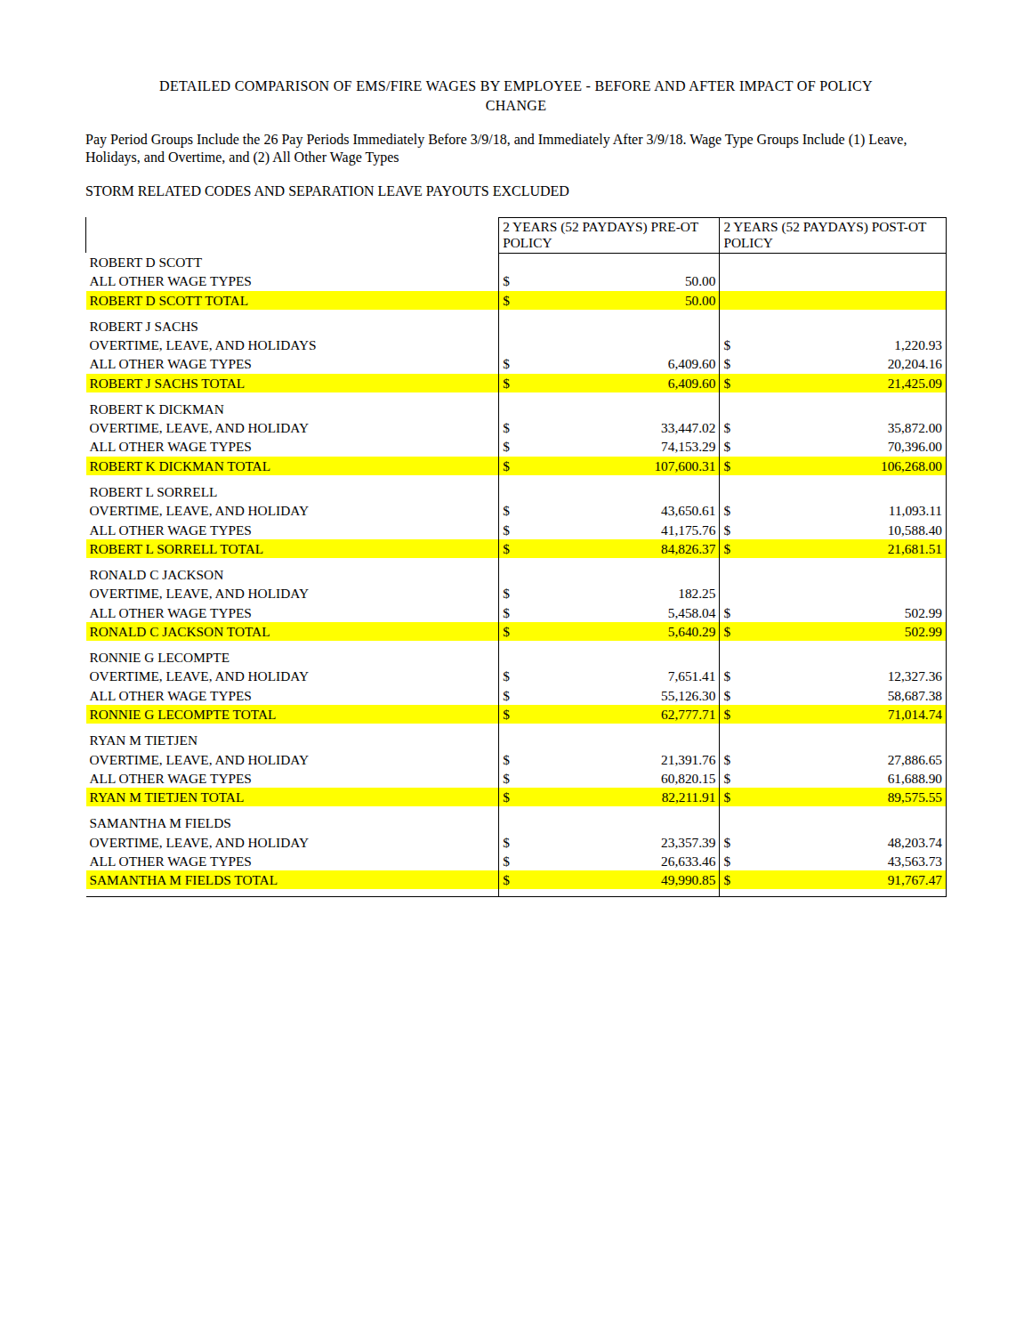Detailed Comparison of EMS/Fire Wages by Employee - Before and After Impact of Policy Change
Pay Period Groups Include the 26 Pay Periods Immediately Before 3/9/18, and Immediately After 3/9/18. Wage Type Groups Include (1) Leave, Holidays, and Overtime, and (2) All Other Wage Types
Storm Related Codes and Separation Leave Payouts Excluded
| | 2 Years (52 Paydays) Pre-OT Policy | 2 Years (52 Paydays) Post-OT Policy |
| --- | --- | --- |
| Robert D Scott | | |
| All Other Wage Types | $ 50.00 | |
| Robert D Scott Total | $ 50.00 | |
| Robert J Sachs | | |
| Overtime, Leave, and Holidays | | $ 1,220.93 |
| All Other Wage Types | $ 6,409.60 | $ 20,204.16 |
| Robert J Sachs Total | $ 6,409.60 | $ 21,425.09 |
| Robert K Dickman | | |
| Overtime, Leave, and Holiday | $ 33,447.02 | $ 35,872.00 |
| All Other Wage Types | $ 74,153.29 | $ 70,396.00 |
| Robert K Dickman Total | $ 107,600.31 | $ 106,268.00 |
| Robert L Sorrell | | |
| Overtime, Leave, and Holiday | $ 43,650.61 | $ 11,093.11 |
| All Other Wage Types | $ 41,175.76 | $ 10,588.40 |
| Robert L Sorrell Total | $ 84,826.37 | $ 21,681.51 |
| Ronald C Jackson | | |
| Overtime, Leave, and Holiday | $ 182.25 | |
| All Other Wage Types | $ 5,458.04 | $ 502.99 |
| Ronald C Jackson Total | $ 5,640.29 | $ 502.99 |
| Ronnie G Lecompte | | |
| Overtime, Leave, and Holiday | $ 7,651.41 | $ 12,327.36 |
| All Other Wage Types | $ 55,126.30 | $ 58,687.38 |
| Ronnie G Lecompte Total | $ 62,777.71 | $ 71,014.74 |
| Ryan M Tietjen | | |
| Overtime, Leave, and Holiday | $ 21,391.76 | $ 27,886.65 |
| All Other Wage Types | $ 60,820.15 | $ 61,688.90 |
| Ryan M Tietjen Total | $ 82,211.91 | $ 89,575.55 |
| Samantha M Fields | | |
| Overtime, Leave, and Holiday | $ 23,357.39 | $ 48,203.74 |
| All Other Wage Types | $ 26,633.46 | $ 43,563.73 |
| Samantha M Fields Total | $ 49,990.85 | $ 91,767.47 |